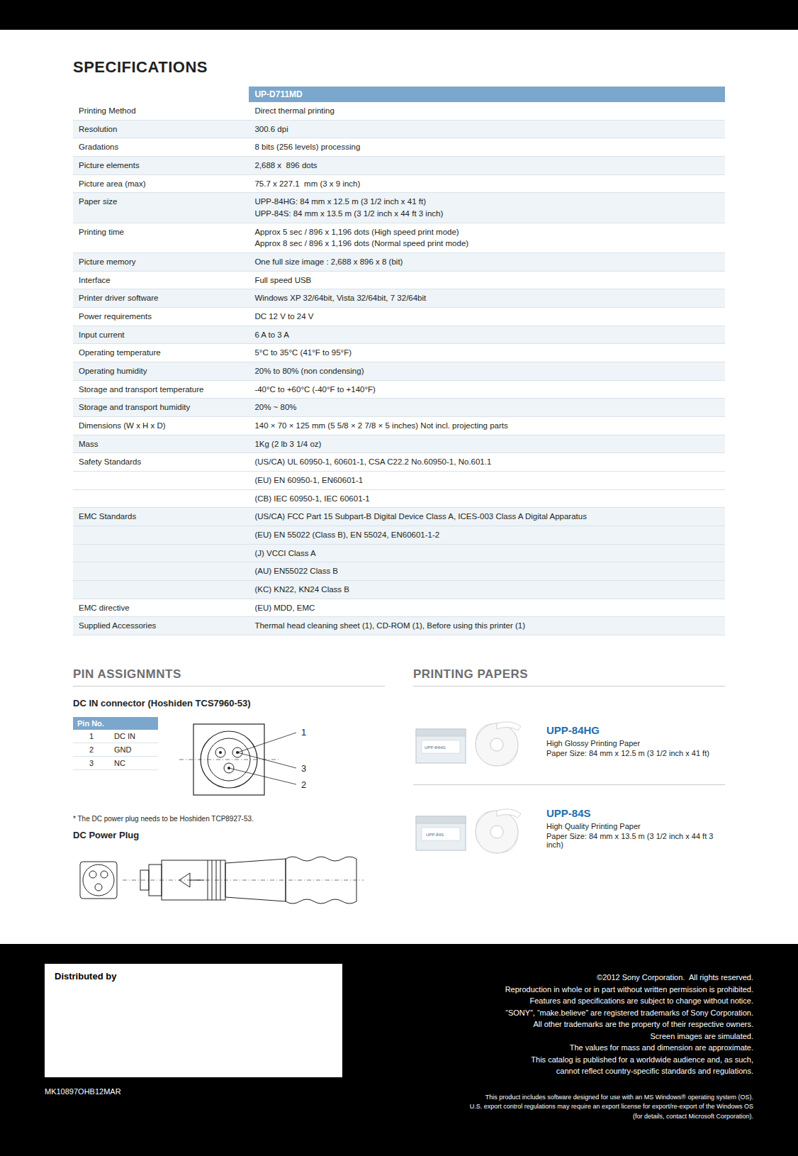SPECIFICATIONS
| | UP-D711MD |
| --- | --- |
| Printing Method | Direct thermal printing |
| Resolution | 300.6 dpi |
| Gradations | 8 bits (256 levels) processing |
| Picture elements | 2,688 x 896 dots |
| Picture area (max) | 75.7 x 227.1 mm (3 x 9 inch) |
| Paper size | UPP-84HG: 84 mm x 12.5 m (3 1/2 inch x 41 ft) UPP-84S: 84 mm x 13.5 m (3 1/2 inch x 44 ft 3 inch) |
| Printing time | Approx 5 sec / 896 x 1,196 dots (High speed print mode) Approx 8 sec / 896 x 1,196 dots (Normal speed print mode) |
| Picture memory | One full size image : 2,688 x 896 x 8 (bit) |
| Interface | Full speed USB |
| Printer driver software | Windows XP 32/64bit, Vista 32/64bit, 7 32/64bit |
| Power requirements | DC 12 V to 24 V |
| Input current | 6 A to 3 A |
| Operating temperature | 5°C to 35°C (41°F to 95°F) |
| Operating humidity | 20% to 80% (non condensing) |
| Storage and transport temperature | -40°C to +60°C (-40°F to +140°F) |
| Storage and transport humidity | 20% ~ 80% |
| Dimensions (W x H x D) | 140 × 70 × 125 mm (5 5/8 × 2 7/8 × 5 inches) Not incl. projecting parts |
| Mass | 1Kg (2 lb 3 1/4 oz) |
| Safety Standards | (US/CA) UL 60950-1, 60601-1, CSA C22.2 No.60950-1, No.601.1 |
| | (EU) EN 60950-1, EN60601-1 |
| | (CB) IEC 60950-1, IEC 60601-1 |
| EMC Standards | (US/CA) FCC Part 15 Subpart-B Digital Device Class A, ICES-003 Class A Digital Apparatus |
| | (EU) EN 55022 (Class B), EN 55024, EN60601-1-2 |
| | (J) VCCI Class A |
| | (AU) EN55022 Class B |
| | (KC) KN22, KN24 Class B |
| EMC directive | (EU) MDD, EMC |
| Supplied Accessories | Thermal head cleaning sheet (1), CD-ROM (1), Before using this printer (1) |
PIN ASSIGNMNTS
DC IN connector (Hoshiden TCS7960-53)
| Pin No. |
| --- |
| 1 | DC IN |
| 2 | GND |
| 3 | NC |
1 3 2
* The DC power plug needs to be Hoshiden TCP8927-53.
DC Power Plug
PRINTING PAPERS
UPP-84HG
UPP-84HG
High Glossy Printing Paper
Paper Size: 84 mm x 12.5 m (3 1/2 inch x 41 ft)
UPP-84S
UPP-84S
High Quality Printing Paper
Paper Size: 84 mm x 13.5 m (3 1/2 inch x 44 ft 3 inch)
Distributed by
MK10897OHB12MAR
©2012 Sony Corporation. All rights reserved.
Reproduction in whole or in part without written permission is prohibited.
Features and specifications are subject to change without notice.
“SONY”, “make.believe” are registered trademarks of Sony Corporation.
All other trademarks are the property of their respective owners.
Screen images are simulated.
The values for mass and dimension are approximate.
This catalog is published for a worldwide audience and, as such,
cannot reflect country-specific standards and regulations.
This product includes software designed for use with an MS Windows® operating system (OS).
U.S. export control regulations may require an export license for export/re-export of the Windows OS
(for details, contact Microsoft Corporation).